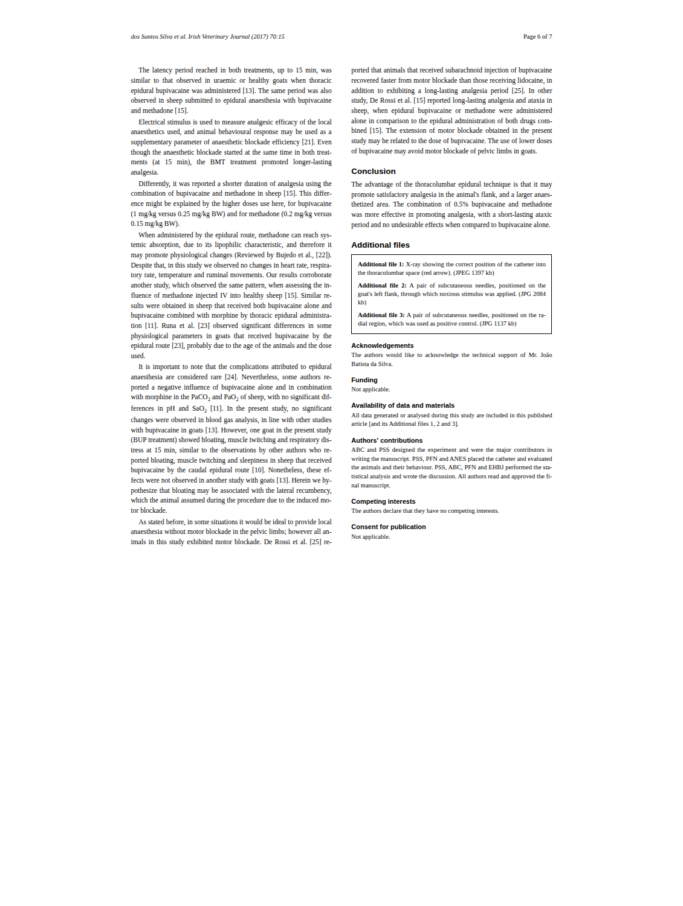dos Santos Silva et al. Irish Veterinary Journal (2017) 70:15
Page 6 of 7
The latency period reached in both treatments, up to 15 min, was similar to that observed in uraemic or healthy goats when thoracic epidural bupivacaine was administered [13]. The same period was also observed in sheep submitted to epidural anaesthesia with bupivacaine and methadone [15].
Electrical stimulus is used to measure analgesic efficacy of the local anaesthetics used, and animal behavioural response may be used as a supplementary parameter of anaesthetic blockade efficiency [21]. Even though the anaesthetic blockade started at the same time in both treatments (at 15 min), the BMT treatment promoted longer-lasting analgesia.
Differently, it was reported a shorter duration of analgesia using the combination of bupivacaine and methadone in sheep [15]. This difference might be explained by the higher doses use here, for bupivacaine (1 mg/kg versus 0.25 mg/kg BW) and for methadone (0.2 mg/kg versus 0.15 mg/kg BW).
When administered by the epidural route, methadone can reach systemic absorption, due to its lipophilic characteristic, and therefore it may promote physiological changes (Reviewed by Bujedo et al., [22]). Despite that, in this study we observed no changes in heart rate, respiratory rate, temperature and ruminal movements. Our results corroborate another study, which observed the same pattern, when assessing the influence of methadone injected IV into healthy sheep [15]. Similar results were obtained in sheep that received both bupivacaine alone and bupivacaine combined with morphine by thoracic epidural administration [11]. Runa et al. [23] observed significant differences in some physiological parameters in goats that received bupivacaine by the epidural route [23], probably due to the age of the animals and the dose used.
It is important to note that the complications attributed to epidural anaesthesia are considered rare [24]. Nevertheless, some authors reported a negative influence of bupivacaine alone and in combination with morphine in the PaCO2 and PaO2 of sheep, with no significant differences in pH and SaO2 [11]. In the present study, no significant changes were observed in blood gas analysis, in line with other studies with bupivacaine in goats [13]. However, one goat in the present study (BUP treatment) showed bloating, muscle twitching and respiratory distress at 15 min, similar to the observations by other authors who reported bloating, muscle twitching and sleepiness in sheep that received bupivacaine by the caudal epidural route [10]. Nonetheless, these effects were not observed in another study with goats [13]. Herein we hypothesize that bloating may be associated with the lateral recumbency, which the animal assumed during the procedure due to the induced motor blockade.
As stated before, in some situations it would be ideal to provide local anaesthesia without motor blockade in the pelvic limbs; however all animals in this study exhibited motor blockade. De Rossi et al. [25] reported that animals that received subarachnoid injection of bupivacaine recovered faster from motor blockade than those receiving lidocaine, in addition to exhibiting a long-lasting analgesia period [25]. In other study, De Rossi et al. [15] reported long-lasting analgesia and ataxia in sheep, when epidural bupivacaine or methadone were administered alone in comparison to the epidural administration of both drugs combined [15]. The extension of motor blockade obtained in the present study may be related to the dose of bupivacaine. The use of lower doses of bupivacaine may avoid motor blockade of pelvic limbs in goats.
Conclusion
The advantage of the thoracolumbar epidural technique is that it may promote satisfactory analgesia in the animal's flank, and a larger anaesthetized area. The combination of 0.5% bupivacaine and methadone was more effective in promoting analgesia, with a short-lasting ataxic period and no undesirable effects when compared to bupivacaine alone.
Additional files
Additional file 1: X-ray showing the correct position of the catheter into the thoracolumbar space (red arrow). (JPEG 1397 kb)
Additional file 2: A pair of subcutaneous needles, positioned on the goat's left flank, through which noxious stimulus was applied. (JPG 2084 kb)
Additional file 3: A pair of subcutaneous needles, positioned on the radial region, which was used as positive control. (JPG 1137 kb)
Acknowledgements
The authors would like to acknowledge the technical support of Mr. João Batista da Silva.
Funding
Not applicable.
Availability of data and materials
All data generated or analysed during this study are included in this published article [and its Additional files 1, 2 and 3].
Authors' contributions
ABC and PSS designed the experiment and were the major contributors in writing the manuscript. PSS, PFN and ANES placed the catheter and evaluated the animals and their behaviour. PSS, ABC, PFN and EHBJ performed the statistical analysis and wrote the discussion. All authors read and approved the final manuscript.
Competing interests
The authors declare that they have no competing interests.
Consent for publication
Not applicable.